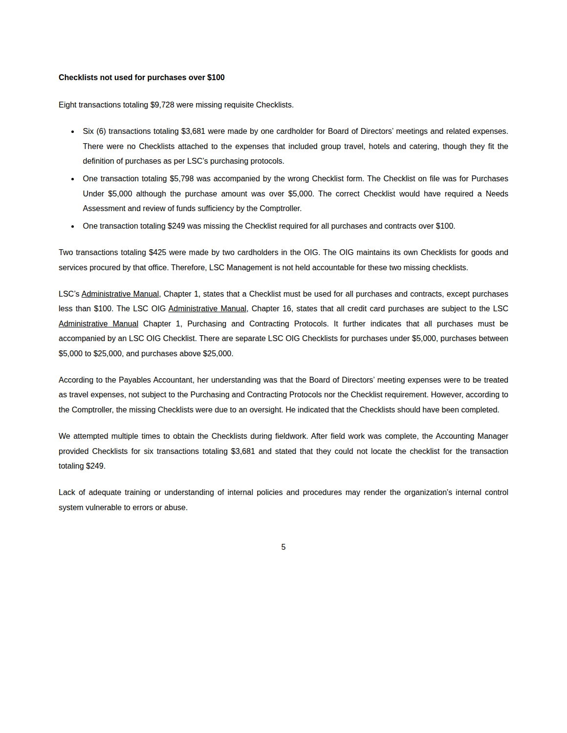Checklists not used for purchases over $100
Eight transactions totaling $9,728 were missing requisite Checklists.
Six (6) transactions totaling $3,681 were made by one cardholder for Board of Directors’ meetings and related expenses. There were no Checklists attached to the expenses that included group travel, hotels and catering, though they fit the definition of purchases as per LSC’s purchasing protocols.
One transaction totaling $5,798 was accompanied by the wrong Checklist form. The Checklist on file was for Purchases Under $5,000 although the purchase amount was over $5,000. The correct Checklist would have required a Needs Assessment and review of funds sufficiency by the Comptroller.
One transaction totaling $249 was missing the Checklist required for all purchases and contracts over $100.
Two transactions totaling $425 were made by two cardholders in the OIG. The OIG maintains its own Checklists for goods and services procured by that office. Therefore, LSC Management is not held accountable for these two missing checklists.
LSC’s Administrative Manual, Chapter 1, states that a Checklist must be used for all purchases and contracts, except purchases less than $100. The LSC OIG Administrative Manual, Chapter 16, states that all credit card purchases are subject to the LSC Administrative Manual Chapter 1, Purchasing and Contracting Protocols. It further indicates that all purchases must be accompanied by an LSC OIG Checklist. There are separate LSC OIG Checklists for purchases under $5,000, purchases between $5,000 to $25,000, and purchases above $25,000.
According to the Payables Accountant, her understanding was that the Board of Directors’ meeting expenses were to be treated as travel expenses, not subject to the Purchasing and Contracting Protocols nor the Checklist requirement. However, according to the Comptroller, the missing Checklists were due to an oversight. He indicated that the Checklists should have been completed.
We attempted multiple times to obtain the Checklists during fieldwork. After field work was complete, the Accounting Manager provided Checklists for six transactions totaling $3,681 and stated that they could not locate the checklist for the transaction totaling $249.
Lack of adequate training or understanding of internal policies and procedures may render the organization's internal control system vulnerable to errors or abuse.
5